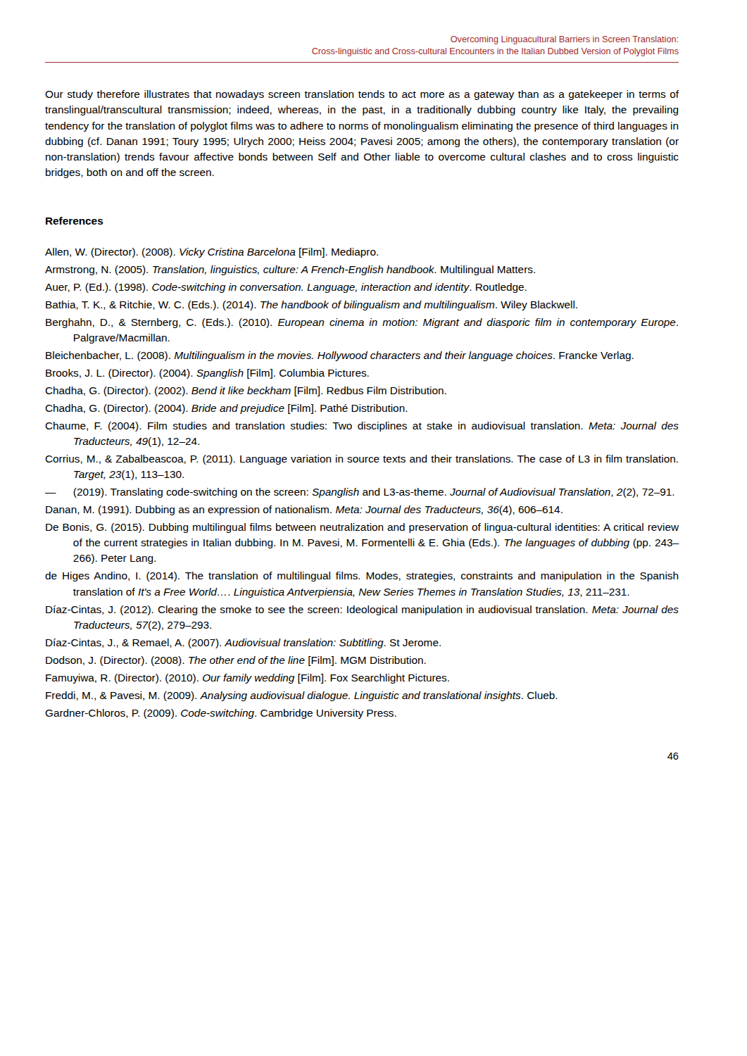Overcoming Linguacultural Barriers in Screen Translation: Cross-linguistic and Cross-cultural Encounters in the Italian Dubbed Version of Polyglot Films
Our study therefore illustrates that nowadays screen translation tends to act more as a gateway than as a gatekeeper in terms of translingual/transcultural transmission; indeed, whereas, in the past, in a traditionally dubbing country like Italy, the prevailing tendency for the translation of polyglot films was to adhere to norms of monolingualism eliminating the presence of third languages in dubbing (cf. Danan 1991; Toury 1995; Ulrych 2000; Heiss 2004; Pavesi 2005; among the others), the contemporary translation (or non-translation) trends favour affective bonds between Self and Other liable to overcome cultural clashes and to cross linguistic bridges, both on and off the screen.
References
Allen, W. (Director). (2008). Vicky Cristina Barcelona [Film]. Mediapro.
Armstrong, N. (2005). Translation, linguistics, culture: A French-English handbook. Multilingual Matters.
Auer, P. (Ed.). (1998). Code-switching in conversation. Language, interaction and identity. Routledge.
Bathia, T. K., & Ritchie, W. C. (Eds.). (2014). The handbook of bilingualism and multilingualism. Wiley Blackwell.
Berghahn, D., & Sternberg, C. (Eds.). (2010). European cinema in motion: Migrant and diasporic film in contemporary Europe. Palgrave/Macmillan.
Bleichenbacher, L. (2008). Multilingualism in the movies. Hollywood characters and their language choices. Francke Verlag.
Brooks, J. L. (Director). (2004). Spanglish [Film]. Columbia Pictures.
Chadha, G. (Director). (2002). Bend it like beckham [Film]. Redbus Film Distribution.
Chadha, G. (Director). (2004). Bride and prejudice [Film]. Pathé Distribution.
Chaume, F. (2004). Film studies and translation studies: Two disciplines at stake in audiovisual translation. Meta: Journal des Traducteurs, 49(1), 12–24.
Corrius, M., & Zabalbeascoa, P. (2011). Language variation in source texts and their translations. The case of L3 in film translation. Target, 23(1), 113–130.
—(2019). Translating code-switching on the screen: Spanglish and L3-as-theme. Journal of Audiovisual Translation, 2(2), 72–91.
Danan, M. (1991). Dubbing as an expression of nationalism. Meta: Journal des Traducteurs, 36(4), 606–614.
De Bonis, G. (2015). Dubbing multilingual films between neutralization and preservation of lingua-cultural identities: A critical review of the current strategies in Italian dubbing. In M. Pavesi, M. Formentelli & E. Ghia (Eds.). The languages of dubbing (pp. 243–266). Peter Lang.
de Higes Andino, I. (2014). The translation of multilingual films. Modes, strategies, constraints and manipulation in the Spanish translation of It's a Free World…. Linguistica Antverpiensia, New Series Themes in Translation Studies, 13, 211–231.
Díaz-Cintas, J. (2012). Clearing the smoke to see the screen: Ideological manipulation in audiovisual translation. Meta: Journal des Traducteurs, 57(2), 279–293.
Díaz-Cintas, J., & Remael, A. (2007). Audiovisual translation: Subtitling. St Jerome.
Dodson, J. (Director). (2008). The other end of the line [Film]. MGM Distribution.
Famuyiwa, R. (Director). (2010). Our family wedding [Film]. Fox Searchlight Pictures.
Freddi, M., & Pavesi, M. (2009). Analysing audiovisual dialogue. Linguistic and translational insights. Clueb.
Gardner-Chloros, P. (2009). Code-switching. Cambridge University Press.
46